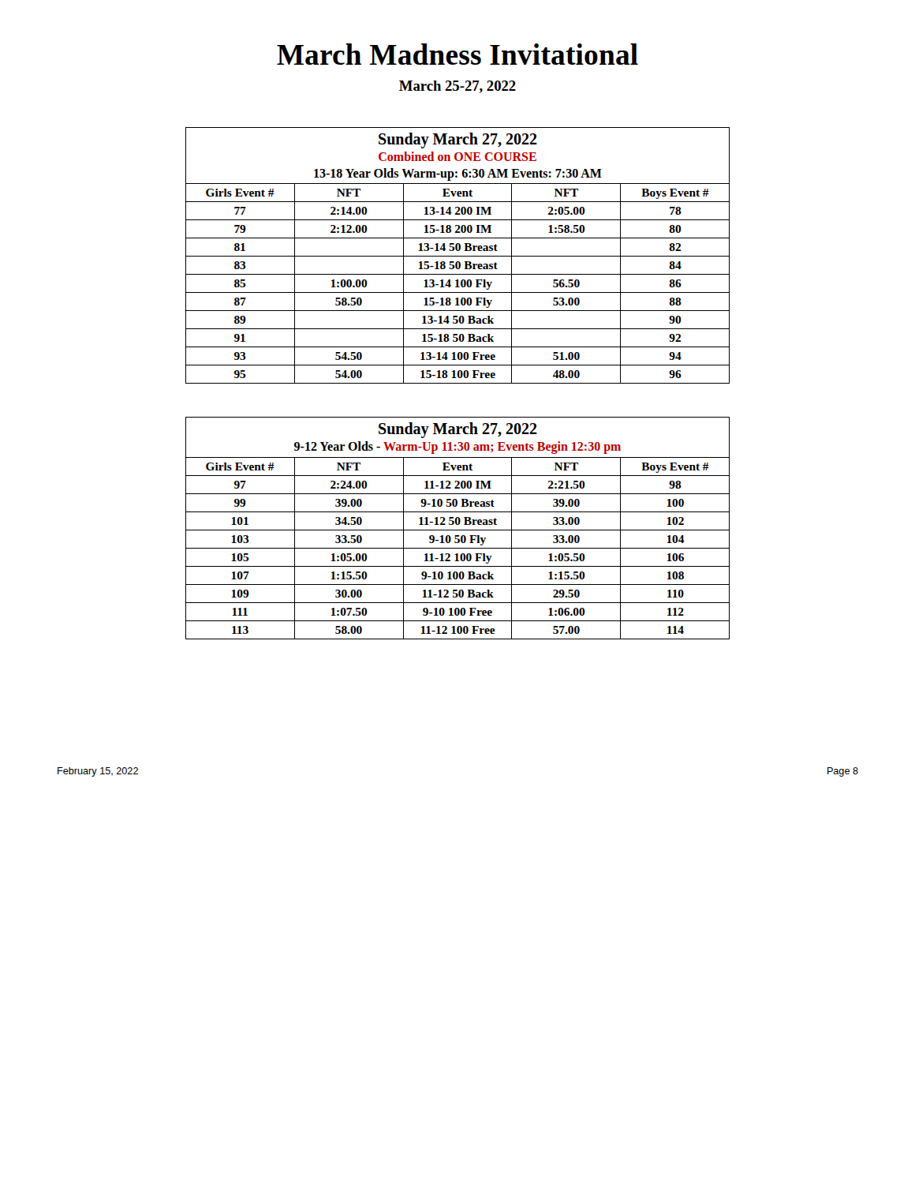March Madness Invitational
March 25-27, 2022
| Sunday March 27, 2022 Combined on ONE COURSE 13-18 Year Olds Warm-up: 6:30 AM Events: 7:30 AM |
| Girls Event # | NFT | Event | NFT | Boys Event # |
| 77 | 2:14.00 | 13-14 200 IM | 2:05.00 | 78 |
| 79 | 2:12.00 | 15-18 200 IM | 1:58.50 | 80 |
| 81 | | 13-14 50 Breast | | 82 |
| 83 | | 15-18 50 Breast | | 84 |
| 85 | 1:00.00 | 13-14 100 Fly | 56.50 | 86 |
| 87 | 58.50 | 15-18 100 Fly | 53.00 | 88 |
| 89 | | 13-14 50 Back | | 90 |
| 91 | | 15-18 50 Back | | 92 |
| 93 | 54.50 | 13-14 100 Free | 51.00 | 94 |
| 95 | 54.00 | 15-18 100 Free | 48.00 | 96 |
| Sunday March 27, 2022 9-12 Year Olds - Warm-Up 11:30 am; Events Begin 12:30 pm |
| Girls Event # | NFT | Event | NFT | Boys Event # |
| 97 | 2:24.00 | 11-12 200 IM | 2:21.50 | 98 |
| 99 | 39.00 | 9-10 50 Breast | 39.00 | 100 |
| 101 | 34.50 | 11-12 50 Breast | 33.00 | 102 |
| 103 | 33.50 | 9-10 50 Fly | 33.00 | 104 |
| 105 | 1:05.00 | 11-12 100 Fly | 1:05.50 | 106 |
| 107 | 1:15.50 | 9-10 100 Back | 1:15.50 | 108 |
| 109 | 30.00 | 11-12 50 Back | 29.50 | 110 |
| 111 | 1:07.50 | 9-10 100 Free | 1:06.00 | 112 |
| 113 | 58.00 | 11-12 100 Free | 57.00 | 114 |
February 15, 2022 Page 8